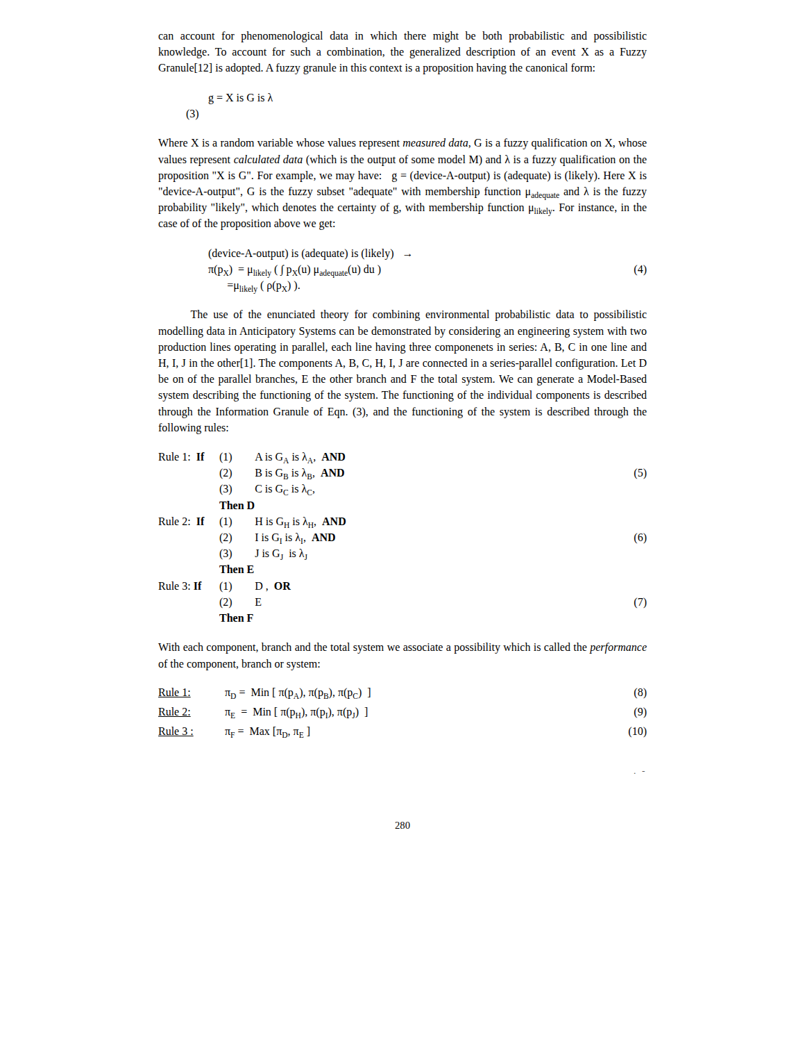can account for phenomenological data in which there might be both probabilistic and possibilistic knowledge. To account for such a combination, the generalized description of an event X as a Fuzzy Granule[12] is adopted. A fuzzy granule in this context is a proposition having the canonical form:
g = X is G is λ
(3)
Where X is a random variable whose values represent measured data, G is a fuzzy qualification on X, whose values represent calculated data (which is the output of some model M) and λ is a fuzzy qualification on the proposition "X is G". For example, we may have: g = (device-A-output) is (adequate) is (likely). Here X is "device-A-output", G is the fuzzy subset "adequate" with membership function μadequate and λ is the fuzzy probability "likely", which denotes the certainty of g, with membership function μlikely. For instance, in the case of of the proposition above we get:
(device-A-output) is (adequate) is (likely) →
π(pX) = μlikely ( ∫ pX(u) μadequate(u) du )
(4)
=μlikely ( ρ(pX) ).
The use of the enunciated theory for combining environmental probabilistic data to possibilistic modelling data in Anticipatory Systems can be demonstrated by considering an engineering system with two production lines operating in parallel, each line having three componenets in series: A, B, C in one line and H, I, J in the other[1]. The components A, B, C, H, I, J are connected in a series-parallel configuration. Let D be on of the parallel branches, E the other branch and F the total system. We can generate a Model-Based system describing the functioning of the system. The functioning of the individual components is described through the Information Granule of Eqn. (3), and the functioning of the system is described through the following rules:
Rule 1: If
(1)
A is GA is λA, AND
(2)
B is GB is λB, AND
(5)
(3)
C is GC is λC,
Then D
Rule 2: If
(1)
H is GH is λH, AND
(2)
I is GI is λI, AND
(6)
(3)
J is GJ is λJ
Then E
Rule 3: If
(1)
D , OR
(2)
E
(7)
Then F
With each component, branch and the total system we associate a possibility which is called the performance of the component, branch or system:
| Rule 1: | π D = Min [ π(p A ), π(p B ), π(p C ) ] | (8) |
| Rule 2: | π E = Min [ π(p H ), π(p I ), π(p J ) ] | (9) |
| Rule 3 : | π F = Max [π D , π E ] | (10) |
. -
280